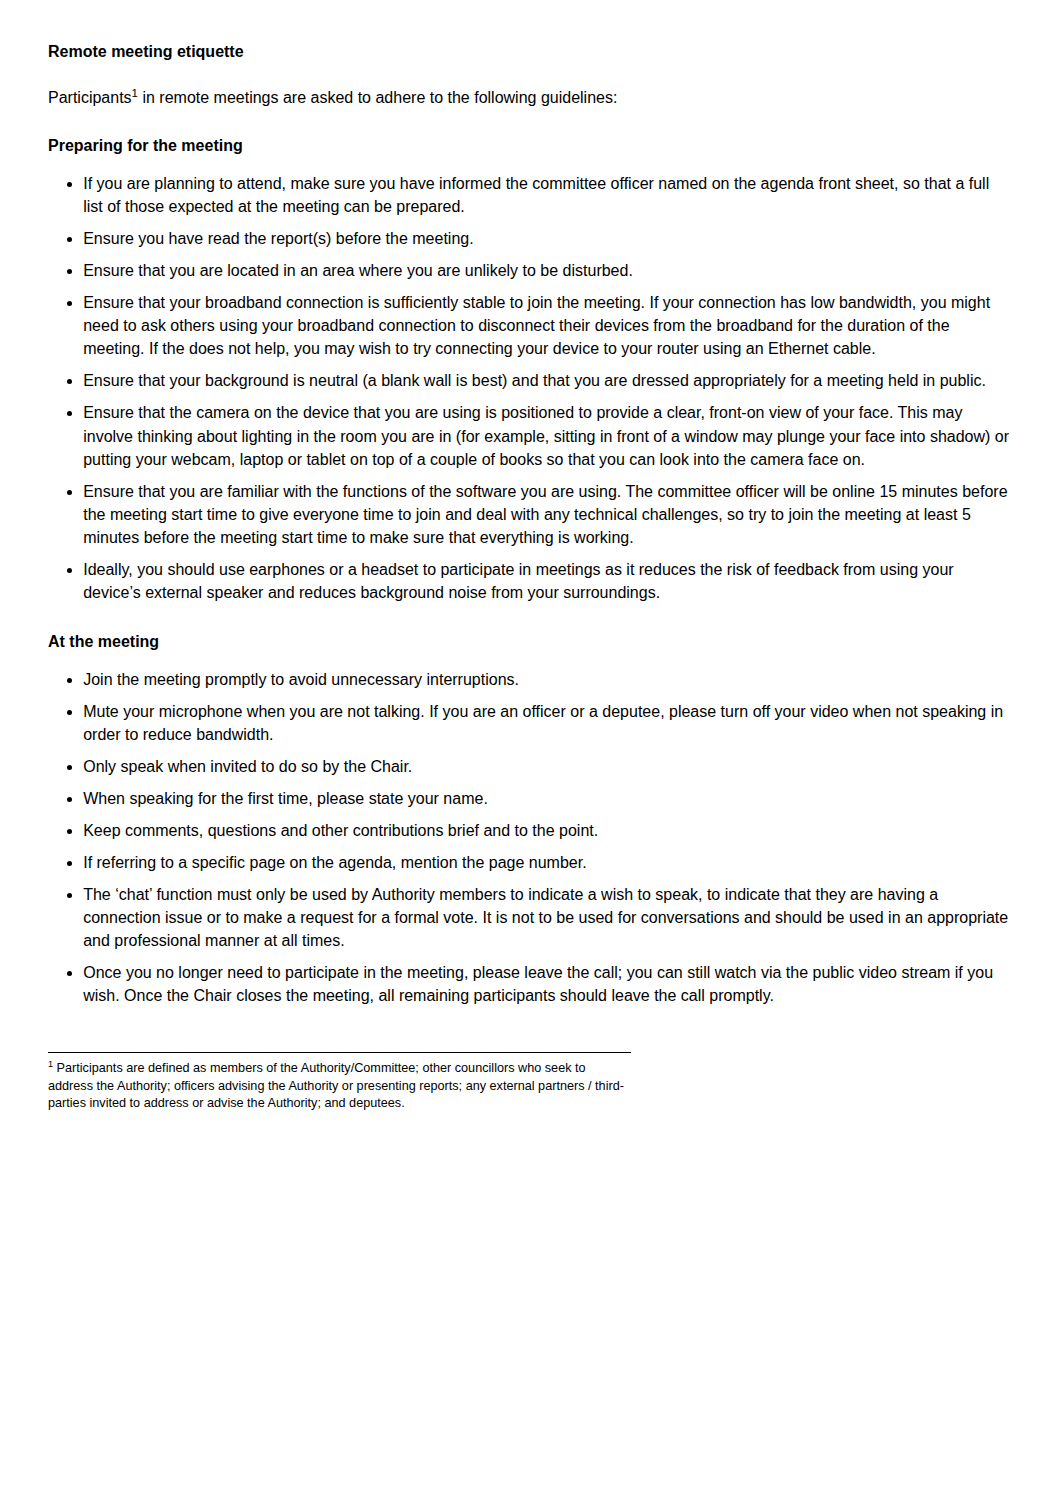Remote meeting etiquette
Participants1 in remote meetings are asked to adhere to the following guidelines:
Preparing for the meeting
If you are planning to attend, make sure you have informed the committee officer named on the agenda front sheet, so that a full list of those expected at the meeting can be prepared.
Ensure you have read the report(s) before the meeting.
Ensure that you are located in an area where you are unlikely to be disturbed.
Ensure that your broadband connection is sufficiently stable to join the meeting. If your connection has low bandwidth, you might need to ask others using your broadband connection to disconnect their devices from the broadband for the duration of the meeting. If the does not help, you may wish to try connecting your device to your router using an Ethernet cable.
Ensure that your background is neutral (a blank wall is best) and that you are dressed appropriately for a meeting held in public.
Ensure that the camera on the device that you are using is positioned to provide a clear, front-on view of your face. This may involve thinking about lighting in the room you are in (for example, sitting in front of a window may plunge your face into shadow) or putting your webcam, laptop or tablet on top of a couple of books so that you can look into the camera face on.
Ensure that you are familiar with the functions of the software you are using. The committee officer will be online 15 minutes before the meeting start time to give everyone time to join and deal with any technical challenges, so try to join the meeting at least 5 minutes before the meeting start time to make sure that everything is working.
Ideally, you should use earphones or a headset to participate in meetings as it reduces the risk of feedback from using your device’s external speaker and reduces background noise from your surroundings.
At the meeting
Join the meeting promptly to avoid unnecessary interruptions.
Mute your microphone when you are not talking. If you are an officer or a deputee, please turn off your video when not speaking in order to reduce bandwidth.
Only speak when invited to do so by the Chair.
When speaking for the first time, please state your name.
Keep comments, questions and other contributions brief and to the point.
If referring to a specific page on the agenda, mention the page number.
The ‘chat’ function must only be used by Authority members to indicate a wish to speak, to indicate that they are having a connection issue or to make a request for a formal vote. It is not to be used for conversations and should be used in an appropriate and professional manner at all times.
Once you no longer need to participate in the meeting, please leave the call; you can still watch via the public video stream if you wish. Once the Chair closes the meeting, all remaining participants should leave the call promptly.
1 Participants are defined as members of the Authority/Committee; other councillors who seek to address the Authority; officers advising the Authority or presenting reports; any external partners / third-parties invited to address or advise the Authority; and deputees.